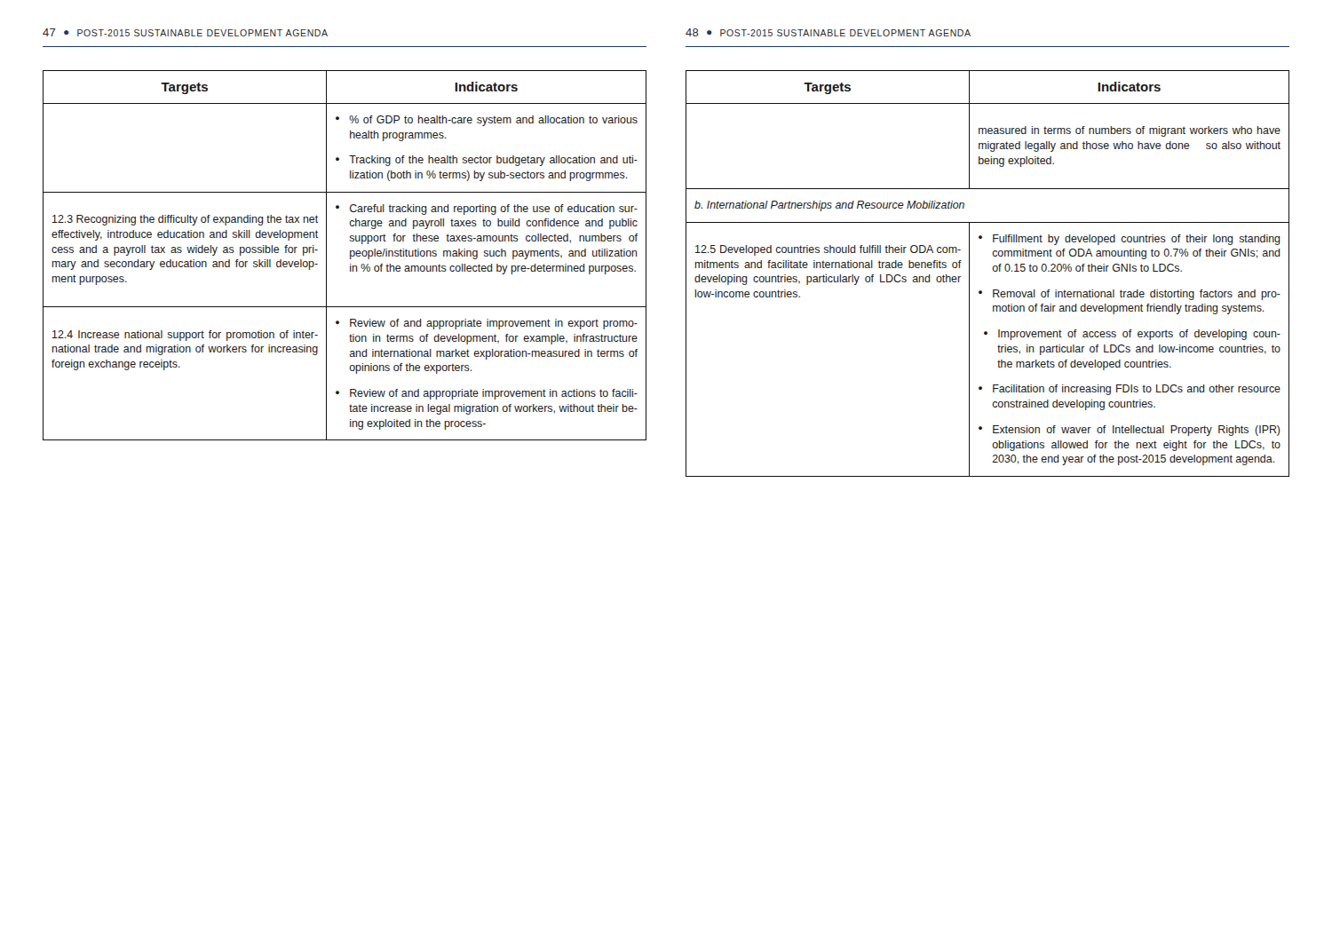47 ● Post-2015 Sustainable Development Agenda
| Targets | Indicators |
| --- | --- |
| | % of GDP to health-care system and allocation to various health programmes. Tracking of the health sector budgetary allocation and utilization (both in % terms) by sub-sectors and progrmmes. |
| 12.3 Recognizing the difficulty of expanding the tax net effectively, introduce education and skill development cess and a payroll tax as widely as possible for primary and secondary education and for skill development purposes. | Careful tracking and reporting of the use of education surcharge and payroll taxes to build confidence and public support for these taxes-amounts collected, numbers of people/institutions making such payments, and utilization in % of the amounts collected by pre-determined purposes. |
| 12.4 Increase national support for promotion of international trade and migration of workers for increasing foreign exchange receipts. | Review of and appropriate improvement in export promotion in terms of development, for example, infrastructure and international market exploration-measured in terms of opinions of the exporters. Review of and appropriate improvement in actions to facilitate increase in legal migration of workers, without their being exploited in the process- |
48 ● Post-2015 Sustainable Development Agenda
| Targets | Indicators |
| --- | --- |
| | measured in terms of numbers of migrant workers who have migrated legally and those who have done so also without being exploited. |
| b. International Partnerships and Resource Mobilization |
| 12.5 Developed countries should fulfill their ODA commitments and facilitate international trade benefits of developing countries, particularly of LDCs and other low-income countries. | Fulfillment by developed countries of their long standing commitment of ODA amounting to 0.7% of their GNIs; and of 0.15 to 0.20% of their GNIs to LDCs. Removal of international trade distorting factors and promotion of fair and development friendly trading systems. Improvement of access of exports of developing countries, in particular of LDCs and low-income countries, to the markets of developed countries. Facilitation of increasing FDIs to LDCs and other resource constrained developing countries. Extension of waver of Intellectual Property Rights (IPR) obligations allowed for the next eight for the LDCs, to 2030, the end year of the post-2015 development agenda. |